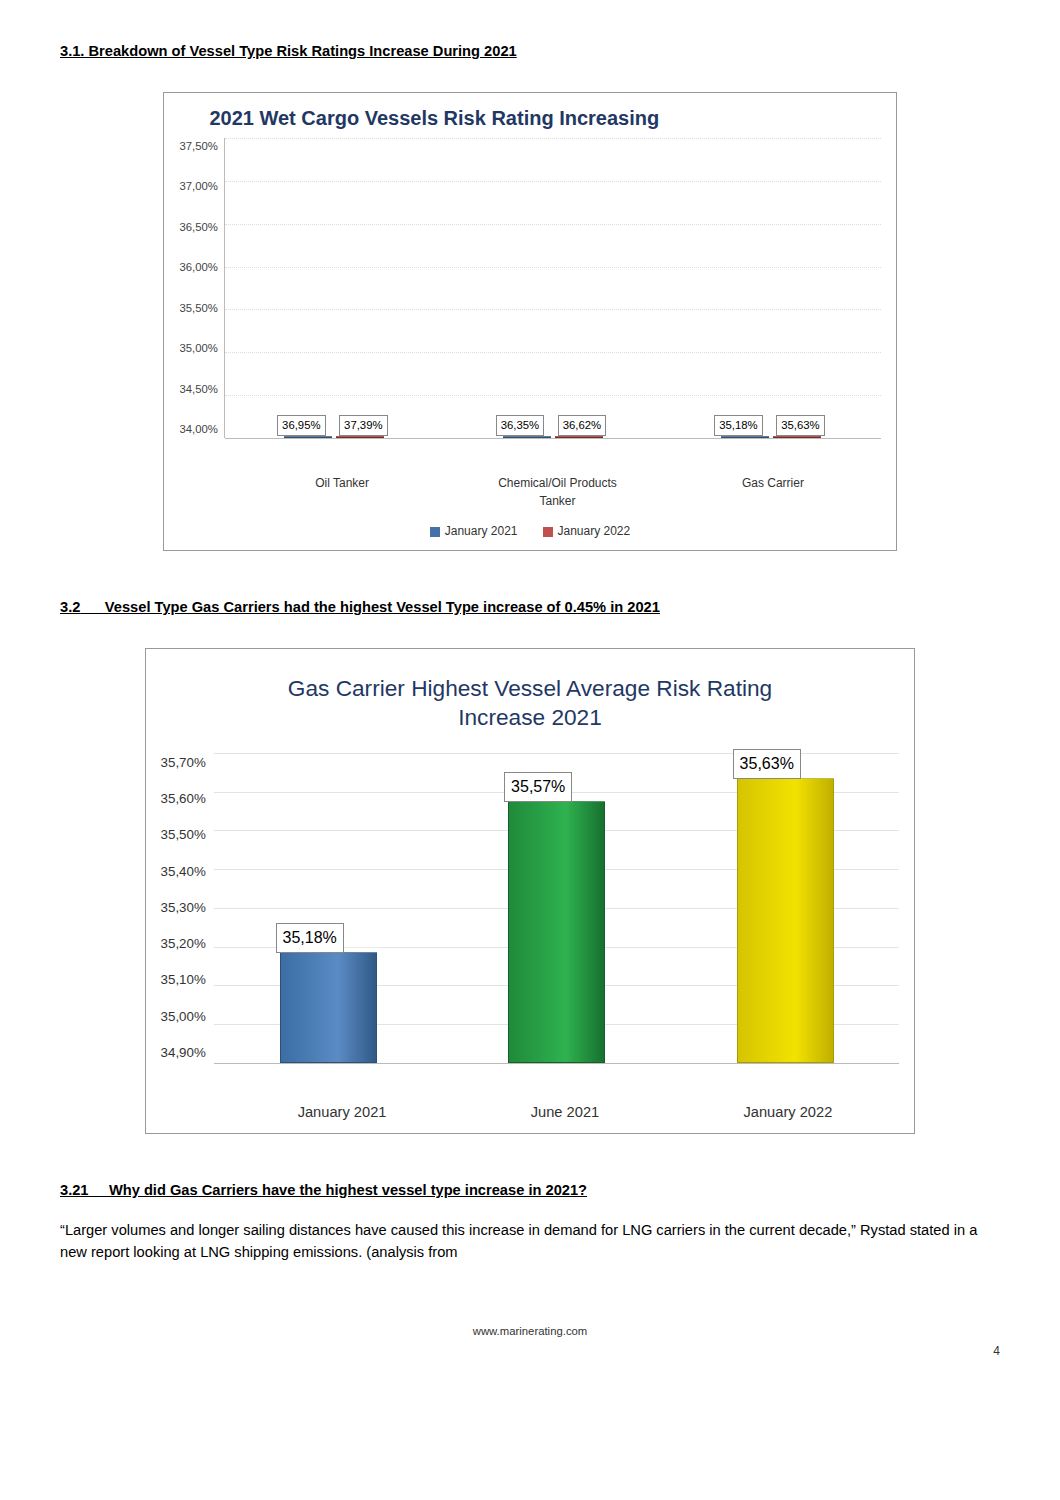3.1. Breakdown of Vessel Type Risk Ratings Increase During 2021
2021 Wet Cargo Vessels Risk Rating Increasing
37,50% 37,00% 36,50% 36,00% 35,50% 35,00% 34,50% 34,00%
36,95%
37,39%
36,35%
36,62%
35,18%
35,63%
Oil Tanker Chemical/Oil Products
Tanker Gas Carrier
January 2021 January 2022
3.2 Vessel Type Gas Carriers had the highest Vessel Type increase of 0.45% in 2021
Gas Carrier Highest Vessel Average Risk Rating
Increase 2021
35,70% 35,60% 35,50% 35,40% 35,30% 35,20% 35,10% 35,00% 34,90%
35,18%
35,57%
35,63%
January 2021 June 2021 January 2022
3.21 Why did Gas Carriers have the highest vessel type increase in 2021?
“Larger volumes and longer sailing distances have caused this increase in demand for LNG carriers in the current decade,” Rystad stated in a new report looking at LNG shipping emissions. (analysis from
www.marinerating.com
4